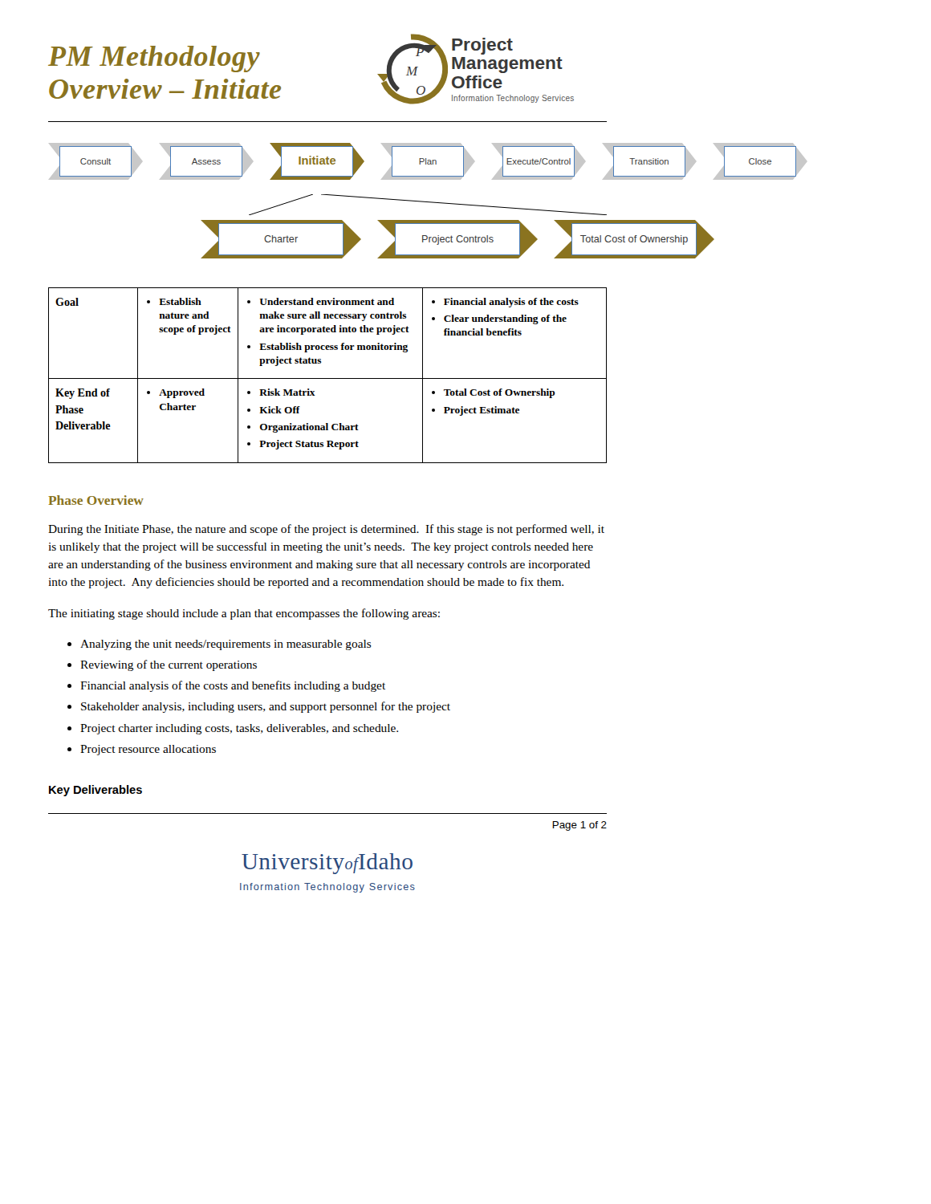PM Methodology
Overview – Initiate
P M O
Project
Management
Office Information Technology Services
Consult
Assess
Initiate
Plan
Execute/Control
Transition
Close
Charter
Project Controls
Total Cost of Ownership
| Goal | Establish nature and scope of project | Understand environment and make sure all necessary controls are incorporated into the project Establish process for monitoring project status | Financial analysis of the costs Clear understanding of the financial benefits |
| Key End of Phase Deliverable | Approved Charter | Risk Matrix Kick Off Organizational Chart Project Status Report | Total Cost of Ownership Project Estimate |
Phase Overview
During the Initiate Phase, the nature and scope of the project is determined. If this stage is not performed well, it is unlikely that the project will be successful in meeting the unit’s needs. The key project controls needed here are an understanding of the business environment and making sure that all necessary controls are incorporated into the project. Any deficiencies should be reported and a recommendation should be made to fix them.
The initiating stage should include a plan that encompasses the following areas:
Analyzing the unit needs/requirements in measurable goals
Reviewing of the current operations
Financial analysis of the costs and benefits including a budget
Stakeholder analysis, including users, and support personnel for the project
Project charter including costs, tasks, deliverables, and schedule.
Project resource allocations
Key Deliverables
Page 1 of 2
Universityof Idaho
Information Technology Services